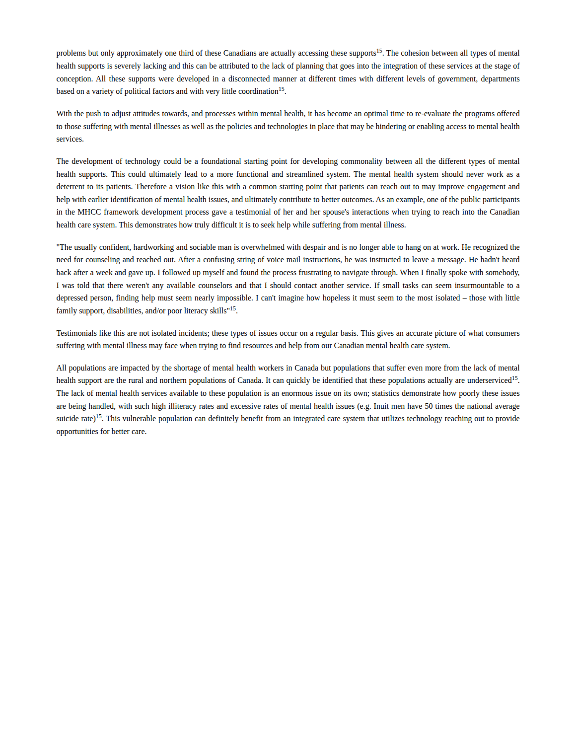problems but only approximately one third of these Canadians are actually accessing these supports15. The cohesion between all types of mental health supports is severely lacking and this can be attributed to the lack of planning that goes into the integration of these services at the stage of conception. All these supports were developed in a disconnected manner at different times with different levels of government, departments based on a variety of political factors and with very little coordination15.
With the push to adjust attitudes towards, and processes within mental health, it has become an optimal time to re-evaluate the programs offered to those suffering with mental illnesses as well as the policies and technologies in place that may be hindering or enabling access to mental health services.
The development of technology could be a foundational starting point for developing commonality between all the different types of mental health supports. This could ultimately lead to a more functional and streamlined system. The mental health system should never work as a deterrent to its patients. Therefore a vision like this with a common starting point that patients can reach out to may improve engagement and help with earlier identification of mental health issues, and ultimately contribute to better outcomes. As an example, one of the public participants in the MHCC framework development process gave a testimonial of her and her spouse's interactions when trying to reach into the Canadian health care system. This demonstrates how truly difficult it is to seek help while suffering from mental illness.
"The usually confident, hardworking and sociable man is overwhelmed with despair and is no longer able to hang on at work. He recognized the need for counseling and reached out. After a confusing string of voice mail instructions, he was instructed to leave a message. He hadn't heard back after a week and gave up. I followed up myself and found the process frustrating to navigate through. When I finally spoke with somebody, I was told that there weren't any available counselors and that I should contact another service. If small tasks can seem insurmountable to a depressed person, finding help must seem nearly impossible. I can't imagine how hopeless it must seem to the most isolated – those with little family support, disabilities, and/or poor literacy skills"15.
Testimonials like this are not isolated incidents; these types of issues occur on a regular basis. This gives an accurate picture of what consumers suffering with mental illness may face when trying to find resources and help from our Canadian mental health care system.
All populations are impacted by the shortage of mental health workers in Canada but populations that suffer even more from the lack of mental health support are the rural and northern populations of Canada. It can quickly be identified that these populations actually are underserviced15. The lack of mental health services available to these population is an enormous issue on its own; statistics demonstrate how poorly these issues are being handled, with such high illiteracy rates and excessive rates of mental health issues (e.g. Inuit men have 50 times the national average suicide rate)15. This vulnerable population can definitely benefit from an integrated care system that utilizes technology reaching out to provide opportunities for better care.